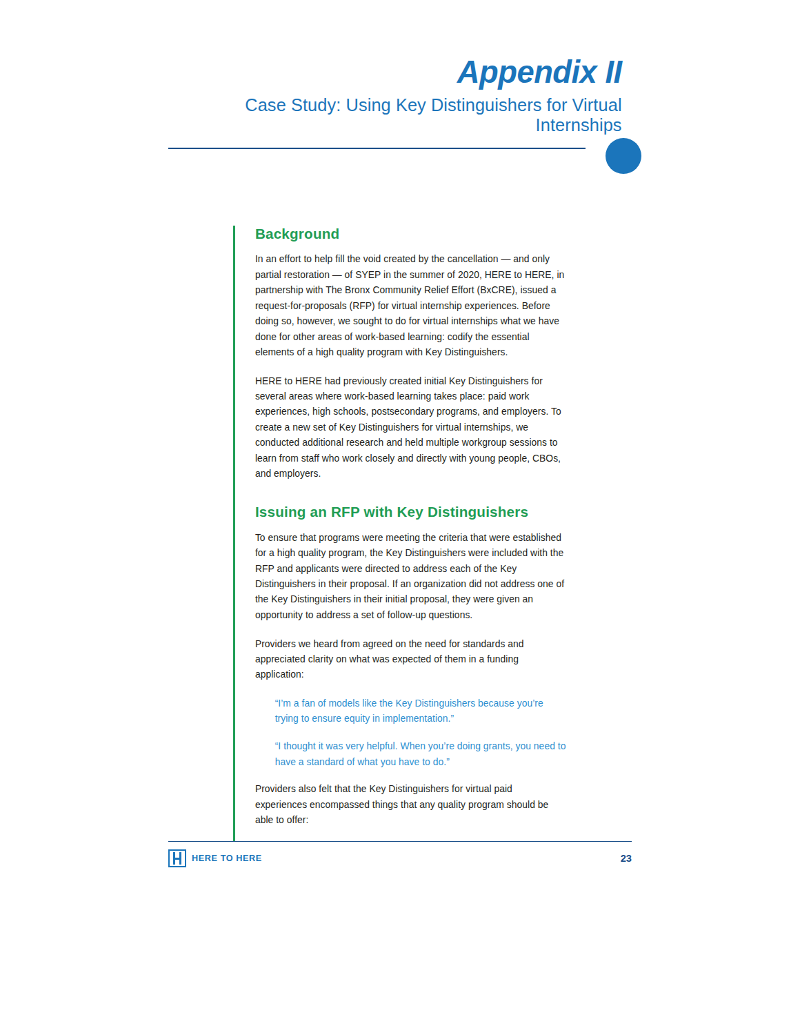Appendix II
Case Study: Using Key Distinguishers for Virtual Internships
Background
In an effort to help fill the void created by the cancellation — and only partial restoration — of SYEP in the summer of 2020, HERE to HERE, in partnership with The Bronx Community Relief Effort (BxCRE), issued a request-for-proposals (RFP) for virtual internship experiences. Before doing so, however, we sought to do for virtual internships what we have done for other areas of work-based learning: codify the essential elements of a high quality program with Key Distinguishers.
HERE to HERE had previously created initial Key Distinguishers for several areas where work-based learning takes place: paid work experiences, high schools, postsecondary programs, and employers. To create a new set of Key Distinguishers for virtual internships, we conducted additional research and held multiple workgroup sessions to learn from staff who work closely and directly with young people, CBOs, and employers.
Issuing an RFP with Key Distinguishers
To ensure that programs were meeting the criteria that were established for a high quality program, the Key Distinguishers were included with the RFP and applicants were directed to address each of the Key Distinguishers in their proposal. If an organization did not address one of the Key Distinguishers in their initial proposal, they were given an opportunity to address a set of follow-up questions.
Providers we heard from agreed on the need for standards and appreciated clarity on what was expected of them in a funding application:
“I’m a fan of models like the Key Distinguishers because you’re trying to ensure equity in implementation.”
“I thought it was very helpful. When you’re doing grants, you need to have a standard of what you have to do.”
Providers also felt that the Key Distinguishers for virtual paid experiences encompassed things that any quality program should be able to offer:
HERE TO HERE
23